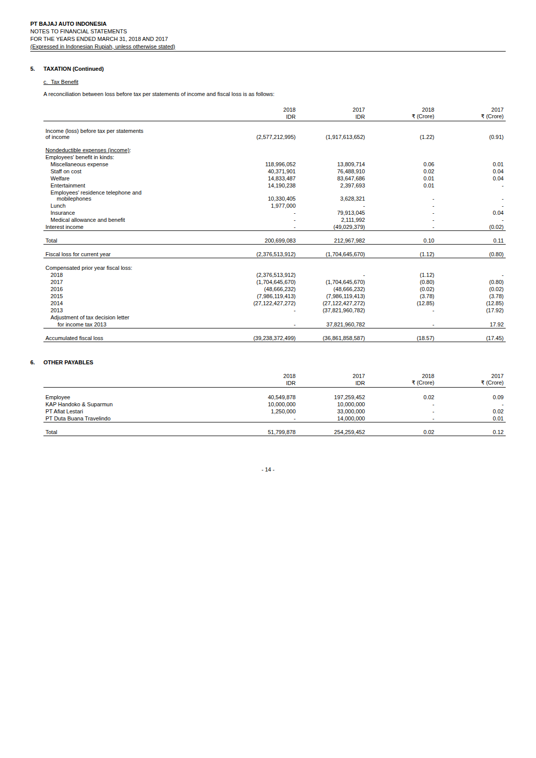PT BAJAJ AUTO INDONESIA
NOTES TO FINANCIAL STATEMENTS
FOR THE YEARS ENDED MARCH 31, 2018 AND 2017
(Expressed in Indonesian Rupiah, unless otherwise stated)
5. TAXATION (Continued)
c. Tax Benefit
A reconciliation between loss before tax per statements of income and fiscal loss is as follows:
| | 2018 | 2017 | 2018 | 2017 |
| | IDR | IDR | ₹ (Crore) | ₹ (Crore) |
| Income (loss) before tax per statements of income | (2,577,212,995) | (1,917,613,652) | (1.22) | (0.91) |
| Nondeductible expenses (income) : | |
| Employees' benefit in kinds: | |
| Miscellaneous expense | 118,996,052 | 13,809,714 | 0.06 | 0.01 |
| Staff on cost | 40,371,901 | 76,488,910 | 0.02 | 0.04 |
| Welfare | 14,833,487 | 83,647,686 | 0.01 | 0.04 |
| Entertainment | 14,190,238 | 2,397,693 | 0.01 | - |
| Employees' residence telephone and mobilephones | 10,330,405 | 3,628,321 | - | - |
| Lunch | 1,977,000 | - | - | - |
| Insurance | - | 79,913,045 | - | 0.04 |
| Medical allowance and benefit | - | 2,111,992 | - | - |
| Interest income | - | (49,029,379) | - | (0.02) |
| Total | 200,699,083 | 212,967,982 | 0.10 | 0.11 |
| Fiscal loss for current year | (2,376,513,912) | (1,704,645,670) | (1.12) | (0.80) |
| Compensated prior year fiscal loss: | |
| 2018 | (2,376,513,912) | - | (1.12) | - |
| 2017 | (1,704,645,670) | (1,704,645,670) | (0.80) | (0.80) |
| 2016 | (48,666,232) | (48,666,232) | (0.02) | (0.02) |
| 2015 | (7,986,119,413) | (7,986,119,413) | (3.78) | (3.78) |
| 2014 | (27,122,427,272) | (27,122,427,272) | (12.85) | (12.85) |
| 2013 | - | (37,821,960,782) | - | (17.92) |
| Adjustment of tax decision letter | |
| for income tax 2013 | - | 37,821,960,782 | - | 17.92 |
| Accumulated fiscal loss | (39,238,372,499) | (36,861,858,587) | (18.57) | (17.45) |
6. OTHER PAYABLES
| | 2018 | 2017 | 2018 | 2017 |
| | IDR | IDR | ₹ (Crore) | ₹ (Crore) |
| Employee | 40,549,878 | 197,259,452 | 0.02 | 0.09 |
| KAP Handoko & Suparmun | 10,000,000 | 10,000,000 | - | - |
| PT Afiat Lestari | 1,250,000 | 33,000,000 | - | 0.02 |
| PT Duta Buana Travelindo | - | 14,000,000 | - | 0.01 |
| Total | 51,799,878 | 254,259,452 | 0.02 | 0.12 |
- 14 -